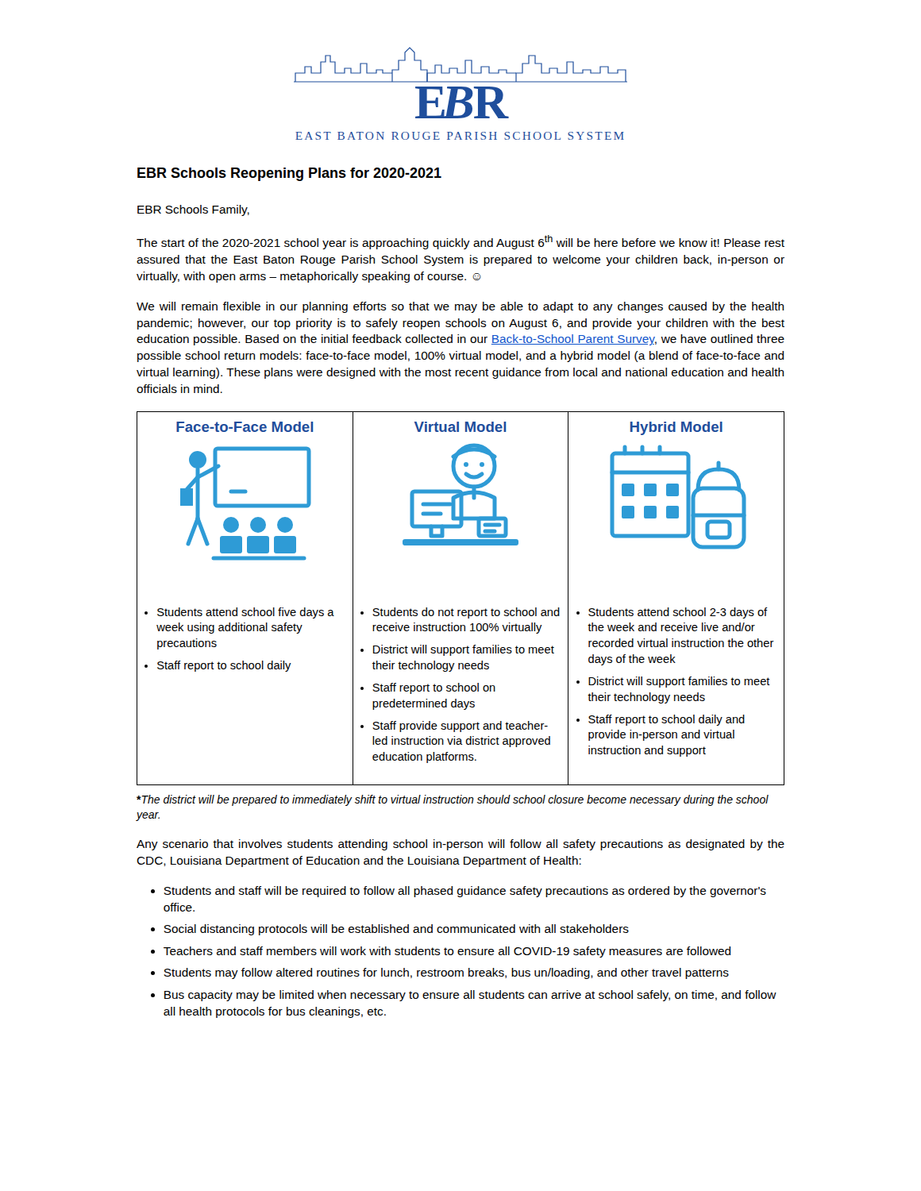EBR
EAST BATON ROUGE PARISH SCHOOL SYSTEM
EBR Schools Reopening Plans for 2020-2021
EBR Schools Family,
The start of the 2020-2021 school year is approaching quickly and August 6th will be here before we know it! Please rest assured that the East Baton Rouge Parish School System is prepared to welcome your children back, in-person or virtually, with open arms – metaphorically speaking of course. ☺
We will remain flexible in our planning efforts so that we may be able to adapt to any changes caused by the health pandemic; however, our top priority is to safely reopen schools on August 6, and provide your children with the best education possible. Based on the initial feedback collected in our Back-to-School Parent Survey, we have outlined three possible school return models: face-to-face model, 100% virtual model, and a hybrid model (a blend of face-to-face and virtual learning). These plans were designed with the most recent guidance from local and national education and health officials in mind.
| Face-to-Face Model | Virtual Model | Hybrid Model |
| --- | --- | --- |
| Students attend school five days a week using additional safety precautions Staff report to school daily | Students do not report to school and receive instruction 100% virtually District will support families to meet their technology needs Staff report to school on predetermined days Staff provide support and teacher-led instruction via district approved education platforms. | Students attend school 2-3 days of the week and receive live and/or recorded virtual instruction the other days of the week District will support families to meet their technology needs Staff report to school daily and provide in-person and virtual instruction and support |
*The district will be prepared to immediately shift to virtual instruction should school closure become necessary during the school year.
Any scenario that involves students attending school in-person will follow all safety precautions as designated by the CDC, Louisiana Department of Education and the Louisiana Department of Health:
Students and staff will be required to follow all phased guidance safety precautions as ordered by the governor's office.
Social distancing protocols will be established and communicated with all stakeholders
Teachers and staff members will work with students to ensure all COVID-19 safety measures are followed
Students may follow altered routines for lunch, restroom breaks, bus un/loading, and other travel patterns
Bus capacity may be limited when necessary to ensure all students can arrive at school safely, on time, and follow all health protocols for bus cleanings, etc.